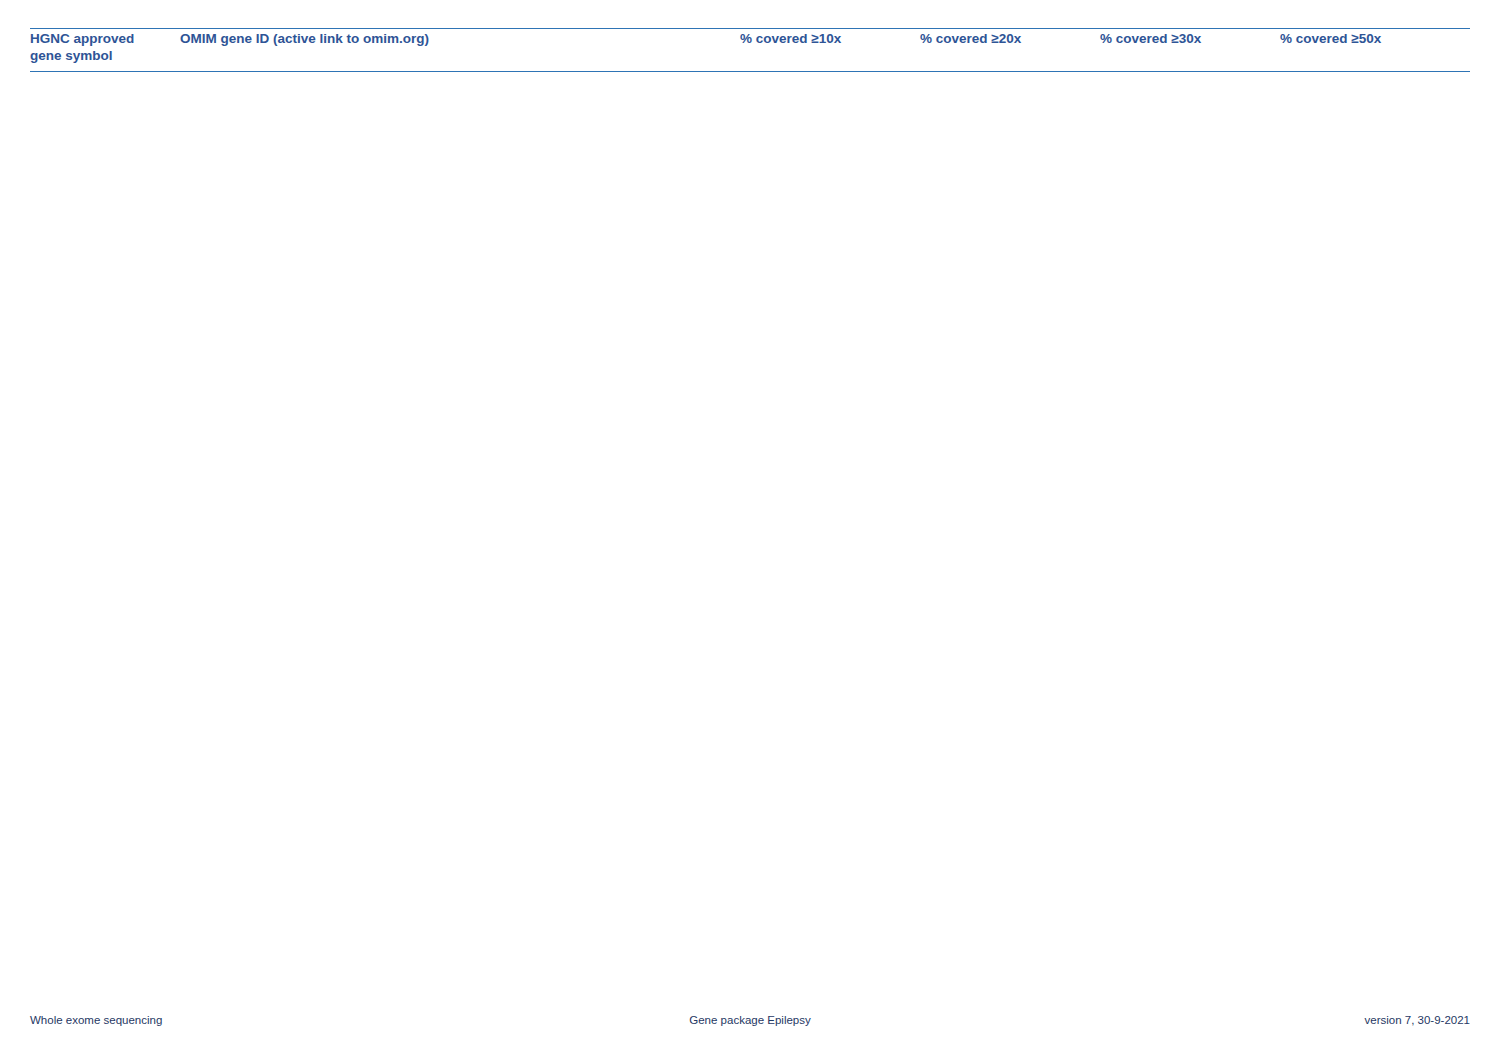| HGNC approved gene symbol | OMIM gene ID (active link to omim.org) | % covered ≥10x | % covered ≥20x | % covered ≥30x | % covered ≥50x |
| --- | --- | --- | --- | --- | --- |
Whole exome sequencing Gene package Epilepsy version 7, 30-9-2021